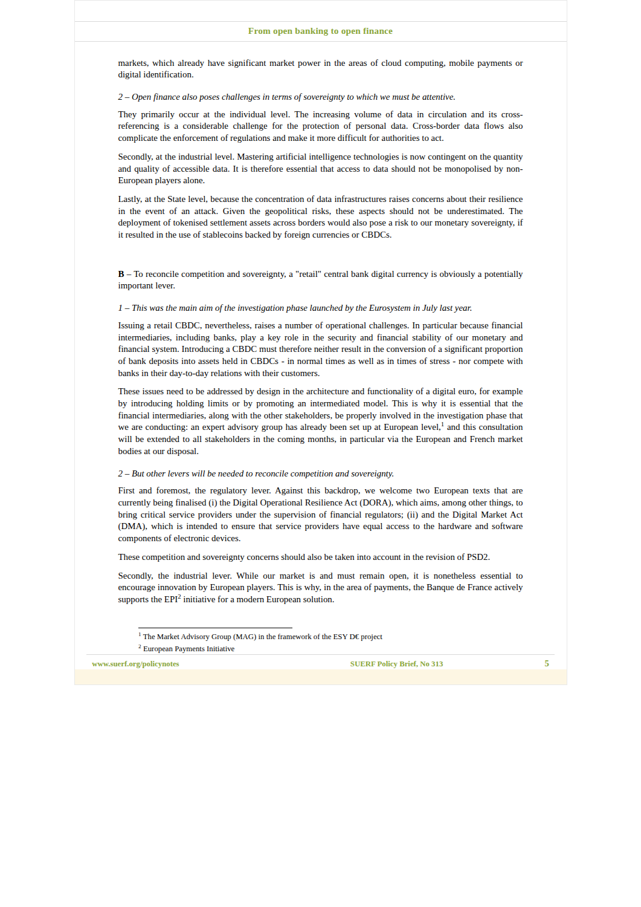From open banking to open finance
markets, which already have significant market power in the areas of cloud computing, mobile payments or digital identification.
2 – Open finance also poses challenges in terms of sovereignty to which we must be attentive.
They primarily occur at the individual level. The increasing volume of data in circulation and its cross-referencing is a considerable challenge for the protection of personal data. Cross-border data flows also complicate the enforcement of regulations and make it more difficult for authorities to act.
Secondly, at the industrial level. Mastering artificial intelligence technologies is now contingent on the quantity and quality of accessible data. It is therefore essential that access to data should not be monopolised by non-European players alone.
Lastly, at the State level, because the concentration of data infrastructures raises concerns about their resilience in the event of an attack. Given the geopolitical risks, these aspects should not be underestimated. The deployment of tokenised settlement assets across borders would also pose a risk to our monetary sovereignty, if it resulted in the use of stablecoins backed by foreign currencies or CBDCs.
B – To reconcile competition and sovereignty, a "retail" central bank digital currency is obviously a potentially important lever.
1 – This was the main aim of the investigation phase launched by the Eurosystem in July last year.
Issuing a retail CBDC, nevertheless, raises a number of operational challenges. In particular because financial intermediaries, including banks, play a key role in the security and financial stability of our monetary and financial system. Introducing a CBDC must therefore neither result in the conversion of a significant proportion of bank deposits into assets held in CBDCs - in normal times as well as in times of stress - nor compete with banks in their day-to-day relations with their customers.
These issues need to be addressed by design in the architecture and functionality of a digital euro, for example by introducing holding limits or by promoting an intermediated model. This is why it is essential that the financial intermediaries, along with the other stakeholders, be properly involved in the investigation phase that we are conducting: an expert advisory group has already been set up at European level,1 and this consultation will be extended to all stakeholders in the coming months, in particular via the European and French market bodies at our disposal.
2 – But other levers will be needed to reconcile competition and sovereignty.
First and foremost, the regulatory lever. Against this backdrop, we welcome two European texts that are currently being finalised (i) the Digital Operational Resilience Act (DORA), which aims, among other things, to bring critical service providers under the supervision of financial regulators; (ii) and the Digital Market Act (DMA), which is intended to ensure that service providers have equal access to the hardware and software components of electronic devices.
These competition and sovereignty concerns should also be taken into account in the revision of PSD2.
Secondly, the industrial lever. While our market is and must remain open, it is nonetheless essential to encourage innovation by European players. This is why, in the area of payments, the Banque de France actively supports the EPI2 initiative for a modern European solution.
1 The Market Advisory Group (MAG) in the framework of the ESY D€ project
2 European Payments Initiative
www.suerf.org/policynotes SUERF Policy Brief, No 313 5